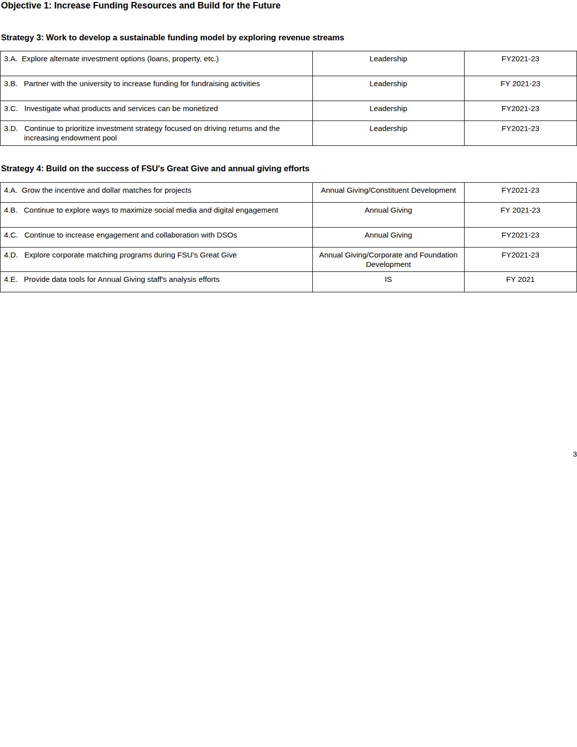Objective 1: Increase Funding Resources and Build for the Future
Strategy 3: Work to develop a sustainable funding model by exploring revenue streams
| 3.A. Explore alternate investment options (loans, property, etc.) | Leadership | FY2021-23 |
| 3.B. Partner with the university to increase funding for fundraising activities | Leadership | FY 2021-23 |
| 3.C. Investigate what products and services can be monetized | Leadership | FY2021-23 |
| 3.D. Continue to prioritize investment strategy focused on driving returns and the increasing endowment pool | Leadership | FY2021-23 |
Strategy 4: Build on the success of FSU's Great Give and annual giving efforts
| 4.A. Grow the incentive and dollar matches for projects | Annual Giving/Constituent Development | FY2021-23 |
| 4.B. Continue to explore ways to maximize social media and digital engagement | Annual Giving | FY 2021-23 |
| 4.C. Continue to increase engagement and collaboration with DSOs | Annual Giving | FY2021-23 |
| 4.D. Explore corporate matching programs during FSU's Great Give | Annual Giving/Corporate and Foundation Development | FY2021-23 |
| 4.E. Provide data tools for Annual Giving staff's analysis efforts | IS | FY 2021 |
3